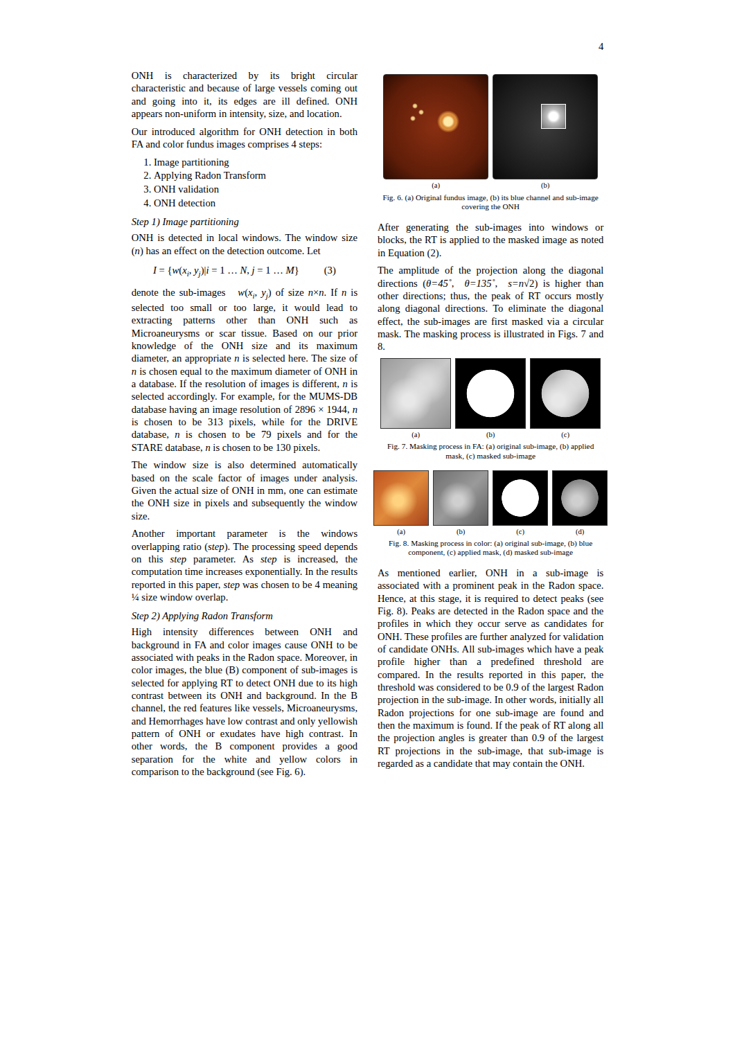4
ONH is characterized by its bright circular characteristic and because of large vessels coming out and going into it, its edges are ill defined. ONH appears non-uniform in intensity, size, and location.
Our introduced algorithm for ONH detection in both FA and color fundus images comprises 4 steps:
Image partitioning
Applying Radon Transform
ONH validation
ONH detection
Step 1) Image partitioning
ONH is detected in local windows. The window size (n) has an effect on the detection outcome. Let
I = {w(xi, yj)|i = 1 … N, j = 1 … M} (3)
denote the sub-images w(xi, yj) of size n×n. If n is selected too small or too large, it would lead to extracting patterns other than ONH such as Microaneurysms or scar tissue. Based on our prior knowledge of the ONH size and its maximum diameter, an appropriate n is selected here. The size of n is chosen equal to the maximum diameter of ONH in a database. If the resolution of images is different, n is selected accordingly. For example, for the MUMS-DB database having an image resolution of 2896 × 1944, n is chosen to be 313 pixels, while for the DRIVE database, n is chosen to be 79 pixels and for the STARE database, n is chosen to be 130 pixels.
The window size is also determined automatically based on the scale factor of images under analysis. Given the actual size of ONH in mm, one can estimate the ONH size in pixels and subsequently the window size.
Another important parameter is the windows overlapping ratio (step). The processing speed depends on this step parameter. As step is increased, the computation time increases exponentially. In the results reported in this paper, step was chosen to be 4 meaning ¼ size window overlap.
Step 2) Applying Radon Transform
High intensity differences between ONH and background in FA and color images cause ONH to be associated with peaks in the Radon space. Moreover, in color images, the blue (B) component of sub-images is selected for applying RT to detect ONH due to its high contrast between its ONH and background. In the B channel, the red features like vessels, Microaneurysms, and Hemorrhages have low contrast and only yellowish pattern of ONH or exudates have high contrast. In other words, the B component provides a good separation for the white and yellow colors in comparison to the background (see Fig. 6).
(a)
(b)
Fig. 6. (a) Original fundus image, (b) its blue channel and sub-image covering the ONH
After generating the sub-images into windows or blocks, the RT is applied to the masked image as noted in Equation (2).
The amplitude of the projection along the diagonal directions (θ=45˚, θ=135˚, s=n√2) is higher than other directions; thus, the peak of RT occurs mostly along diagonal directions. To eliminate the diagonal effect, the sub-images are first masked via a circular mask. The masking process is illustrated in Figs. 7 and 8.
(a)
(b)
(c)
Fig. 7. Masking process in FA: (a) original sub-image, (b) applied mask, (c) masked sub-image
(a)
(b)
(c)
(d)
Fig. 8. Masking process in color: (a) original sub-image, (b) blue component, (c) applied mask, (d) masked sub-image
As mentioned earlier, ONH in a sub-image is associated with a prominent peak in the Radon space. Hence, at this stage, it is required to detect peaks (see Fig. 8). Peaks are detected in the Radon space and the profiles in which they occur serve as candidates for ONH. These profiles are further analyzed for validation of candidate ONHs. All sub-images which have a peak profile higher than a predefined threshold are compared. In the results reported in this paper, the threshold was considered to be 0.9 of the largest Radon projection in the sub-image. In other words, initially all Radon projections for one sub-image are found and then the maximum is found. If the peak of RT along all the projection angles is greater than 0.9 of the largest RT projections in the sub-image, that sub-image is regarded as a candidate that may contain the ONH.